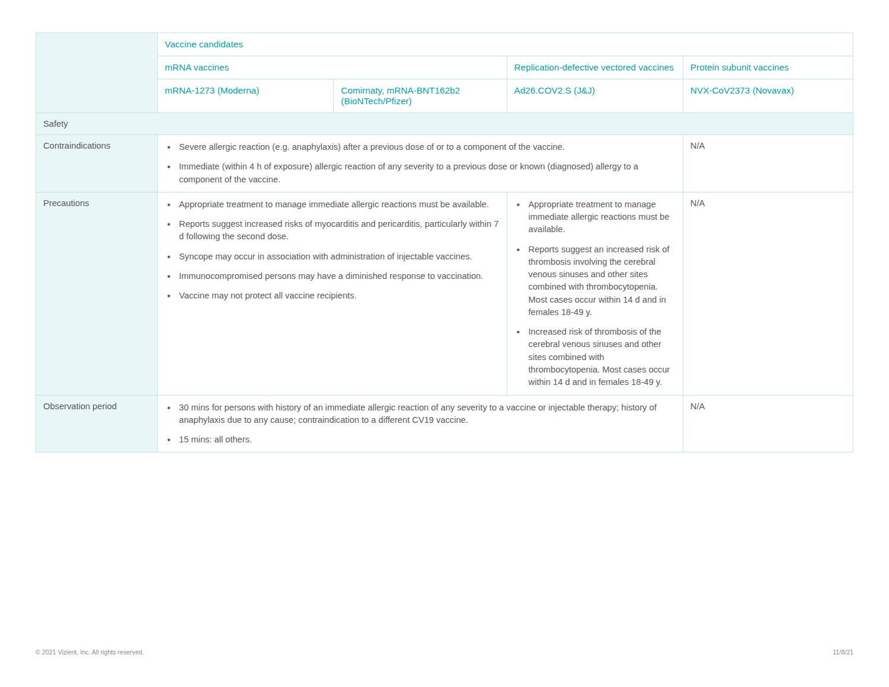| | Vaccine candidates |
| mRNA vaccines | Replication-defective vectored vaccines | Protein subunit vaccines |
| mRNA-1273 (Moderna) | Comirnaty, mRNA-BNT162b2 (BioNTech/Pfizer) | Ad26.COV2.S (J&J) | NVX-CoV2373 (Novavax) |
| Safety |
| Contraindications | Severe allergic reaction (e.g. anaphylaxis) after a previous dose of or to a component of the vaccine. Immediate (within 4 h of exposure) allergic reaction of any severity to a previous dose or known (diagnosed) allergy to a component of the vaccine. | N/A |
| Precautions | Appropriate treatment to manage immediate allergic reactions must be available. Reports suggest increased risks of myocarditis and pericarditis, particularly within 7 d following the second dose. Syncope may occur in association with administration of injectable vaccines. Immunocompromised persons may have a diminished response to vaccination. Vaccine may not protect all vaccine recipients. | Appropriate treatment to manage immediate allergic reactions must be available. Reports suggest an increased risk of thrombosis involving the cerebral venous sinuses and other sites combined with thrombocytopenia. Most cases occur within 14 d and in females 18-49 y. Increased risk of thrombosis of the cerebral venous sinuses and other sites combined with thrombocytopenia. Most cases occur within 14 d and in females 18-49 y. | N/A |
| Observation period | 30 mins for persons with history of an immediate allergic reaction of any severity to a vaccine or injectable therapy; history of anaphylaxis due to any cause; contraindication to a different CV19 vaccine. 15 mins: all others. | N/A |
© 2021 Vizient, Inc. All rights reserved. 11/8/21